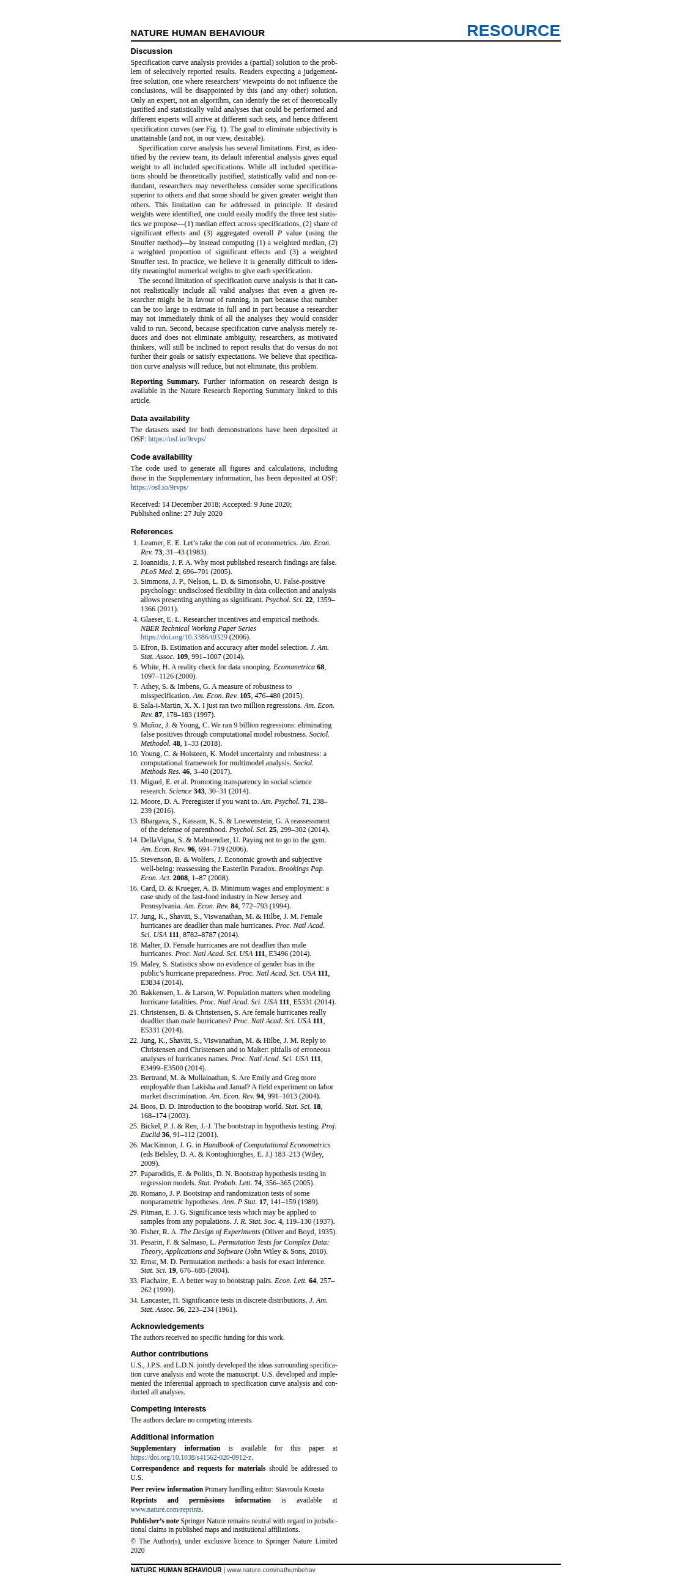Nature Human Behaviour
Resource
Discussion
Specification curve analysis provides a (partial) solution to the problem of selectively reported results. Readers expecting a judgement-free solution, one where researchers’ viewpoints do not influence the conclusions, will be disappointed by this (and any other) solution. Only an expert, not an algorithm, can identify the set of theoretically justified and statistically valid analyses that could be performed and different experts will arrive at different such sets, and hence different specification curves (see Fig. 1). The goal to eliminate subjectivity is unattainable (and not, in our view, desirable).
Specification curve analysis has several limitations. First, as identified by the review team, its default inferential analysis gives equal weight to all included specifications. While all included specifications should be theoretically justified, statistically valid and non-redundant, researchers may nevertheless consider some specifications superior to others and that some should be given greater weight than others. This limitation can be addressed in principle. If desired weights were identified, one could easily modify the three test statistics we propose—(1) median effect across specifications, (2) share of significant effects and (3) aggregated overall P value (using the Stouffer method)—by instead computing (1) a weighted median, (2) a weighted proportion of significant effects and (3) a weighted Stouffer test. In practice, we believe it is generally difficult to identify meaningful numerical weights to give each specification.
The second limitation of specification curve analysis is that it cannot realistically include all valid analyses that even a given researcher might be in favour of running, in part because that number can be too large to estimate in full and in part because a researcher may not immediately think of all the analyses they would consider valid to run. Second, because specification curve analysis merely reduces and does not eliminate ambiguity, researchers, as motivated thinkers, will still be inclined to report results that do versus do not further their goals or satisfy expectations. We believe that specification curve analysis will reduce, but not eliminate, this problem.
Reporting Summary. Further information on research design is available in the Nature Research Reporting Summary linked to this article.
Data availability
The datasets used for both demonstrations have been deposited at OSF: https://osf.io/9rvps/
Code availability
The code used to generate all figures and calculations, including those in the Supplementary information, has been deposited at OSF: https://osf.io/9rvps/
Received: 14 December 2018; Accepted: 9 June 2020;
Published online: 27 July 2020
References
Leamer, E. E. Let’s take the con out of econometrics. Am. Econ. Rev. 73, 31–43 (1983).
Ioannidis, J. P. A. Why most published research findings are false. PLoS Med. 2, 696–701 (2005).
Simmons, J. P., Nelson, L. D. & Simonsohn, U. False-positive psychology: undisclosed flexibility in data collection and analysis allows presenting anything as significant. Psychol. Sci. 22, 1359–1366 (2011).
Glaeser, E. L. Researcher incentives and empirical methods. NBER Technical Working Paper Series https://doi.org/10.3386/t0329 (2006).
Efron, B. Estimation and accuracy after model selection. J. Am. Stat. Assoc. 109, 991–1007 (2014).
White, H. A reality check for data snooping. Econometrica 68, 1097–1126 (2000).
Athey, S. & Imbens, G. A measure of robustness to misspecification. Am. Econ. Rev. 105, 476–480 (2015).
Sala-i-Martin, X. X. I just ran two million regressions. Am. Econ. Rev. 87, 178–183 (1997).
Muñoz, J. & Young, C. We ran 9 billion regressions: eliminating false positives through computational model robustness. Sociol. Methodol. 48, 1–33 (2018).
Young, C. & Holsteen, K. Model uncertainty and robustness: a computational framework for multimodel analysis. Sociol. Methods Res. 46, 3–40 (2017).
Miguel, E. et al. Promoting transparency in social science research. Science 343, 30–31 (2014).
Moore, D. A. Preregister if you want to. Am. Psychol. 71, 238–239 (2016).
Bhargava, S., Kassam, K. S. & Loewenstein, G. A reassessment of the defense of parenthood. Psychol. Sci. 25, 299–302 (2014).
DellaVigna, S. & Malmendier, U. Paying not to go to the gym. Am. Econ. Rev. 96, 694–719 (2006).
Stevenson, B. & Wolfers, J. Economic growth and subjective well-being: reassessing the Easterlin Paradox. Brookings Pap. Econ. Act. 2008, 1–87 (2008).
Card, D. & Krueger, A. B. Minimum wages and employment: a case study of the fast-food industry in New Jersey and Pennsylvania. Am. Econ. Rev. 84, 772–793 (1994).
Jung, K., Shavitt, S., Viswanathan, M. & Hilbe, J. M. Female hurricanes are deadlier than male hurricanes. Proc. Natl Acad. Sci. USA 111, 8782–8787 (2014).
Malter, D. Female hurricanes are not deadlier than male hurricanes. Proc. Natl Acad. Sci. USA 111, E3496 (2014).
Maley, S. Statistics show no evidence of gender bias in the public’s hurricane preparedness. Proc. Natl Acad. Sci. USA 111, E3834 (2014).
Bakkensen, L. & Larson, W. Population matters when modeling hurricane fatalities. Proc. Natl Acad. Sci. USA 111, E5331 (2014).
Christensen, B. & Christensen, S. Are female hurricanes really deadlier than male hurricanes? Proc. Natl Acad. Sci. USA 111, E5331 (2014).
Jung, K., Shavitt, S., Viswanathan, M. & Hilbe, J. M. Reply to Christensen and Christensen and to Malter: pitfalls of erroneous analyses of hurricanes names. Proc. Natl Acad. Sci. USA 111, E3499–E3500 (2014).
Bertrand, M. & Mullainathan, S. Are Emily and Greg more employable than Lakisha and Jamal? A field experiment on labor market discrimination. Am. Econ. Rev. 94, 991–1013 (2004).
Boos, D. D. Introduction to the bootstrap world. Stat. Sci. 18, 168–174 (2003).
Bickel, P. J. & Ren, J.-J. The bootstrap in hypothesis testing. Proj. Euclid 36, 91–112 (2001).
MacKinnon, J. G. in Handbook of Computational Econometrics (eds Belsley, D. A. & Kontoghiorghes, E. J.) 183–213 (Wiley, 2009).
Paparoditis, E. & Politis, D. N. Bootstrap hypothesis testing in regression models. Stat. Probab. Lett. 74, 356–365 (2005).
Romano, J. P. Bootstrap and randomization tests of some nonparametric hypotheses. Ann. P Stat. 17, 141–159 (1989).
Pitman, E. J. G. Significance tests which may be applied to samples from any populations. J. R. Stat. Soc. 4, 119–130 (1937).
Fisher, R. A. The Design of Experiments (Oliver and Boyd, 1935).
Pesarin, F. & Salmaso, L. Permutation Tests for Complex Data: Theory, Applications and Software (John Wiley & Sons, 2010).
Ernst, M. D. Permutation methods: a basis for exact inference. Stat. Sci. 19, 676–685 (2004).
Flachaire, E. A better way to bootstrap pairs. Econ. Lett. 64, 257–262 (1999).
Lancaster, H. Significance tests in discrete distributions. J. Am. Stat. Assoc. 56, 223–234 (1961).
Acknowledgements
The authors received no specific funding for this work.
Author contributions
U.S., J.P.S. and L.D.N. jointly developed the ideas surrounding specification curve analysis and wrote the manuscript. U.S. developed and implemented the inferential approach to specification curve analysis and conducted all analyses.
Competing interests
The authors declare no competing interests.
Additional information
Supplementary information is available for this paper at https://doi.org/10.1038/s41562-020-0912-z.
Correspondence and requests for materials should be addressed to U.S.
Peer review information Primary handling editor: Stavroula Kousta
Reprints and permissions information is available at www.nature.com/reprints.
Publisher’s note Springer Nature remains neutral with regard to jurisdictional claims in published maps and institutional affiliations.
© The Author(s), under exclusive licence to Springer Nature Limited 2020
Nature Human Behaviour | www.nature.com/nathumbehav